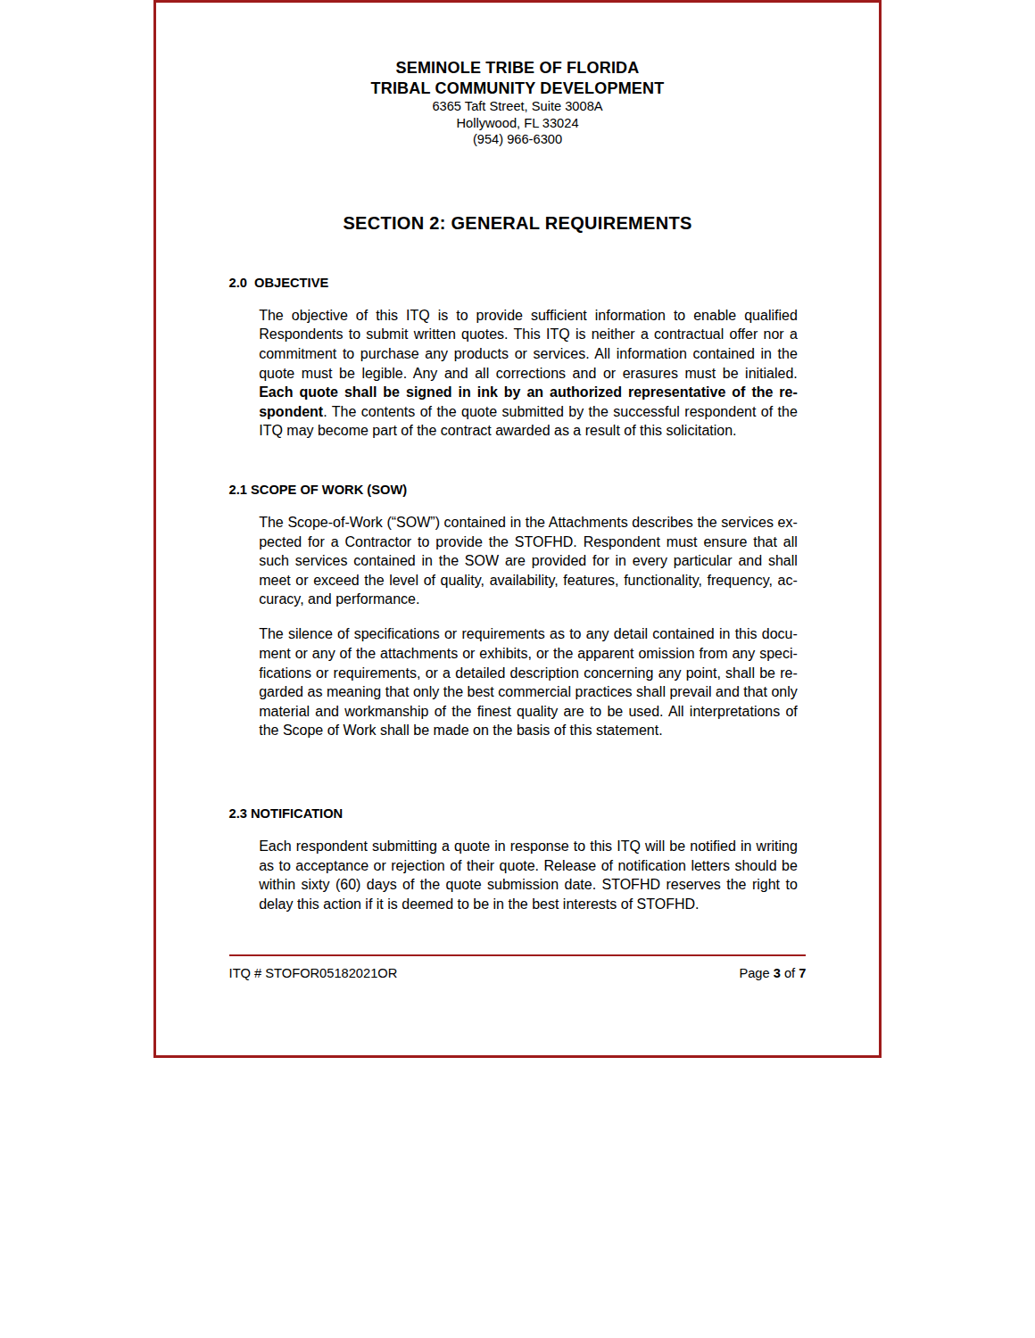SEMINOLE TRIBE OF FLORIDA
TRIBAL COMMUNITY DEVELOPMENT
6365 Taft Street, Suite 3008A
Hollywood, FL 33024
(954) 966-6300
SECTION 2: GENERAL REQUIREMENTS
2.0 OBJECTIVE
The objective of this ITQ is to provide sufficient information to enable qualified Respondents to submit written quotes. This ITQ is neither a contractual offer nor a commitment to purchase any products or services. All information contained in the quote must be legible. Any and all corrections and or erasures must be initialed. Each quote shall be signed in ink by an authorized representative of the respondent. The contents of the quote submitted by the successful respondent of the ITQ may become part of the contract awarded as a result of this solicitation.
2.1 SCOPE OF WORK (SOW)
The Scope-of-Work (“SOW”) contained in the Attachments describes the services expected for a Contractor to provide the STOFHD. Respondent must ensure that all such services contained in the SOW are provided for in every particular and shall meet or exceed the level of quality, availability, features, functionality, frequency, accuracy, and performance.
The silence of specifications or requirements as to any detail contained in this document or any of the attachments or exhibits, or the apparent omission from any specifications or requirements, or a detailed description concerning any point, shall be regarded as meaning that only the best commercial practices shall prevail and that only material and workmanship of the finest quality are to be used. All interpretations of the Scope of Work shall be made on the basis of this statement.
2.3 NOTIFICATION
Each respondent submitting a quote in response to this ITQ will be notified in writing as to acceptance or rejection of their quote. Release of notification letters should be within sixty (60) days of the quote submission date. STOFHD reserves the right to delay this action if it is deemed to be in the best interests of STOFHD.
ITQ # STOFOR05182021OR
Page 3 of 7